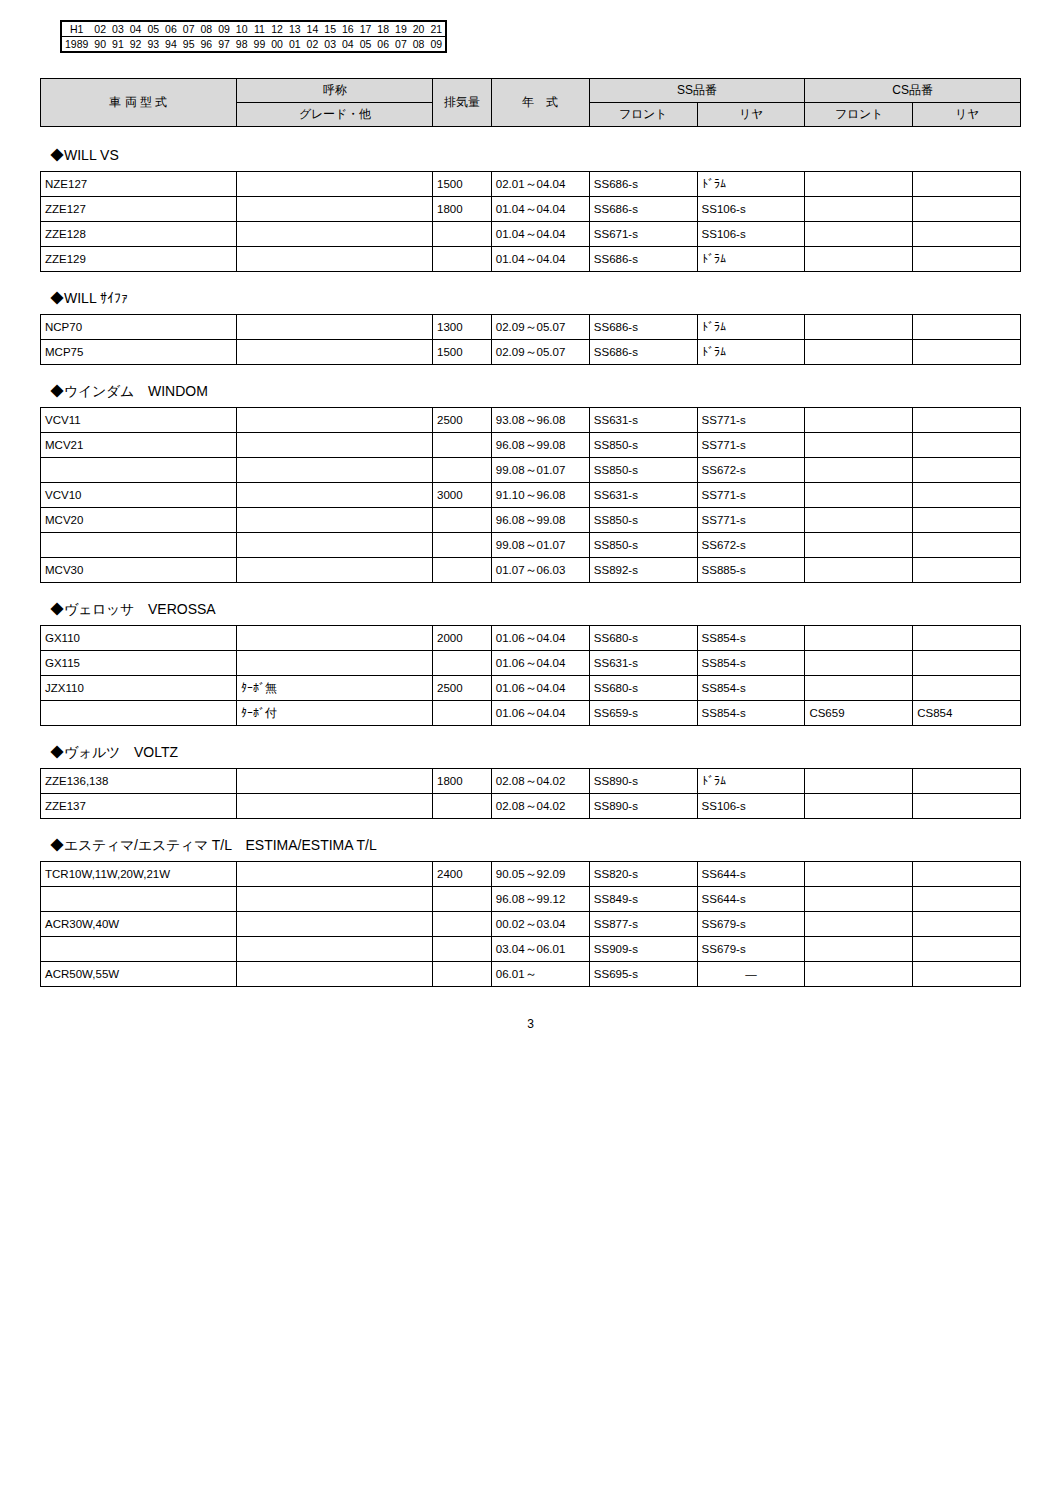| H1 | 02 | 03 | 04 | 05 | 06 | 07 | 08 | 09 | 10 | 11 | 12 | 13 | 14 | 15 | 16 | 17 | 18 | 19 | 20 | 21 |
| 1989 | 90 | 91 | 92 | 93 | 94 | 95 | 96 | 97 | 98 | 99 | 00 | 01 | 02 | 03 | 04 | 05 | 06 | 07 | 08 | 09 |
| 車 両 型 式 | 呼称 | 排気量 | 年 式 | SS品番 | CS品番 |
| グレード・他 | フロント | リヤ | フロント | リヤ |
◆WILL VS
| NZE127 | | 1500 | 02.01～04.04 | SS686-s | ﾄﾞﾗﾑ | | |
| ZZE127 | | 1800 | 01.04～04.04 | SS686-s | SS106-s | | |
| ZZE128 | | | 01.04～04.04 | SS671-s | SS106-s | | |
| ZZE129 | | | 01.04～04.04 | SS686-s | ﾄﾞﾗﾑ | | |
◆WILL ｻｲﾌｧ
| NCP70 | | 1300 | 02.09～05.07 | SS686-s | ﾄﾞﾗﾑ | | |
| MCP75 | | 1500 | 02.09～05.07 | SS686-s | ﾄﾞﾗﾑ | | |
◆ウインダム　WINDOM
| VCV11 | | 2500 | 93.08～96.08 | SS631-s | SS771-s | | |
| MCV21 | | | 96.08～99.08 | SS850-s | SS771-s | | |
| | | | 99.08～01.07 | SS850-s | SS672-s | | |
| VCV10 | | 3000 | 91.10～96.08 | SS631-s | SS771-s | | |
| MCV20 | | | 96.08～99.08 | SS850-s | SS771-s | | |
| | | | 99.08～01.07 | SS850-s | SS672-s | | |
| MCV30 | | | 01.07～06.03 | SS892-s | SS885-s | | |
◆ヴェロッサ　VEROSSA
| GX110 | | 2000 | 01.06～04.04 | SS680-s | SS854-s | | |
| GX115 | | | 01.06～04.04 | SS631-s | SS854-s | | |
| JZX110 | ﾀｰﾎﾞ無 | 2500 | 01.06～04.04 | SS680-s | SS854-s | | |
| | ﾀｰﾎﾞ付 | | 01.06～04.04 | SS659-s | SS854-s | CS659 | CS854 |
◆ヴォルツ　VOLTZ
| ZZE136,138 | | 1800 | 02.08～04.02 | SS890-s | ﾄﾞﾗﾑ | | |
| ZZE137 | | | 02.08～04.02 | SS890-s | SS106-s | | |
◆エスティマ/エスティマ T/L　ESTIMA/ESTIMA T/L
| TCR10W,11W,20W,21W | | 2400 | 90.05～92.09 | SS820-s | SS644-s | | |
| | | | 96.08～99.12 | SS849-s | SS644-s | | |
| ACR30W,40W | | | 00.02～03.04 | SS877-s | SS679-s | | |
| | | | 03.04～06.01 | SS909-s | SS679-s | | |
| ACR50W,55W | | | 06.01～ | SS695-s | ― | | |
3